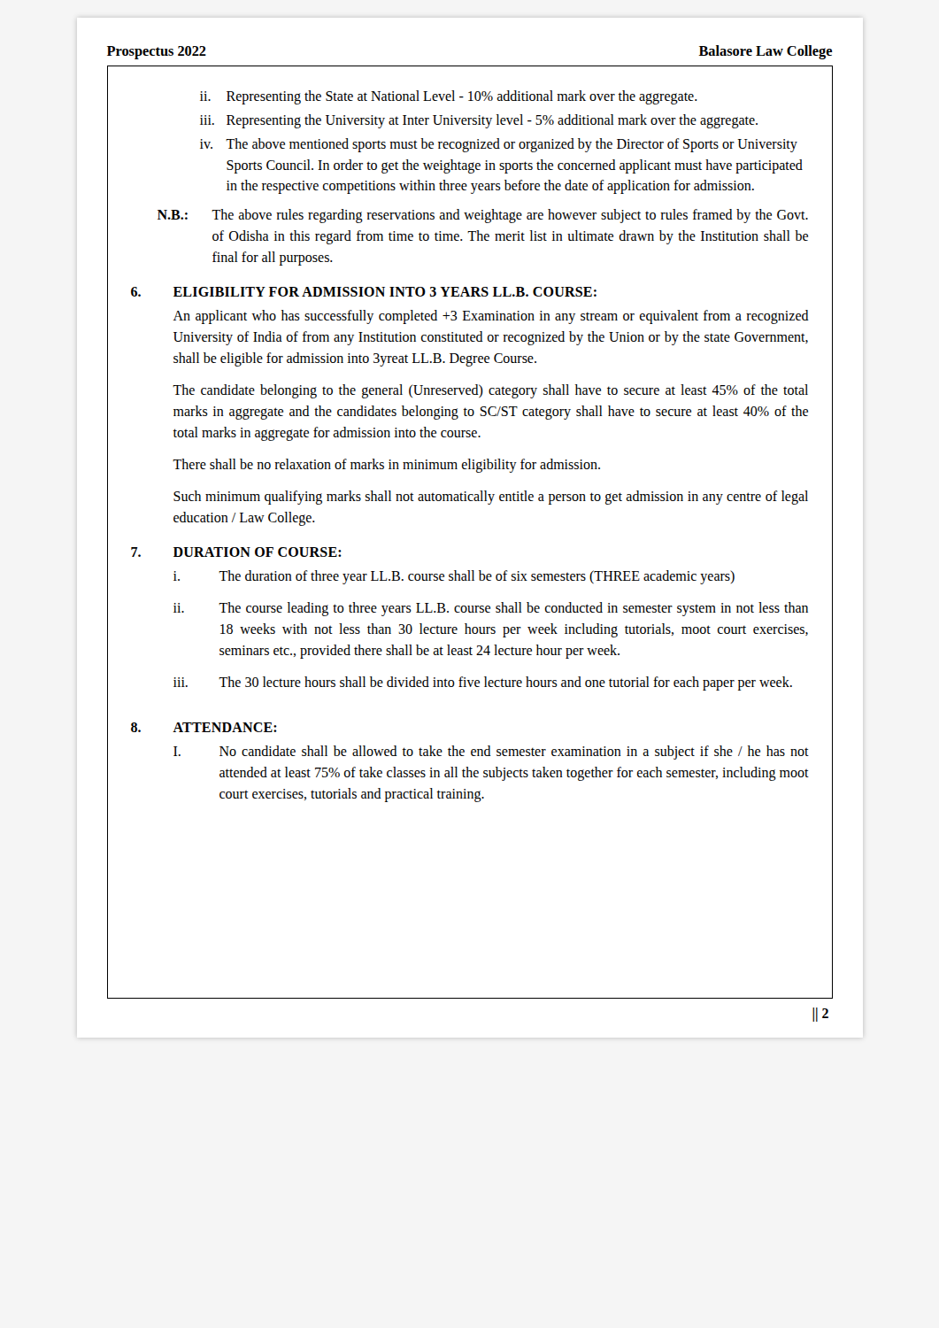Prospectus 2022 Balasore Law College
ii. Representing the State at National Level - 10% additional mark over the aggregate.
iii. Representing the University at Inter University level - 5% additional mark over the aggregate.
iv. The above mentioned sports must be recognized or organized by the Director of Sports or University Sports Council. In order to get the weightage in sports the concerned applicant must have participated in the respective competitions within three years before the date of application for admission.
N.B.: The above rules regarding reservations and weightage are however subject to rules framed by the Govt. of Odisha in this regard from time to time. The merit list in ultimate drawn by the Institution shall be final for all purposes.
6.
ELIGIBILITY FOR ADMISSION INTO 3 YEARS LL.B. COURSE:
An applicant who has successfully completed +3 Examination in any stream or equivalent from a recognized University of India of from any Institution constituted or recognized by the Union or by the state Government, shall be eligible for admission into 3yreat LL.B. Degree Course.
The candidate belonging to the general (Unreserved) category shall have to secure at least 45% of the total marks in aggregate and the candidates belonging to SC/ST category shall have to secure at least 40% of the total marks in aggregate for admission into the course.
There shall be no relaxation of marks in minimum eligibility for admission.
Such minimum qualifying marks shall not automatically entitle a person to get admission in any centre of legal education / Law College.
7.
DURATION OF COURSE:
i. The duration of three year LL.B. course shall be of six semesters (THREE academic years)
ii. The course leading to three years LL.B. course shall be conducted in semester system in not less than 18 weeks with not less than 30 lecture hours per week including tutorials, moot court exercises, seminars etc., provided there shall be at least 24 lecture hour per week.
iii. The 30 lecture hours shall be divided into five lecture hours and one tutorial for each paper per week.
8.
ATTENDANCE:
I. No candidate shall be allowed to take the end semester examination in a subject if she / he has not attended at least 75% of take classes in all the subjects taken together for each semester, including moot court exercises, tutorials and practical training.
|| 2